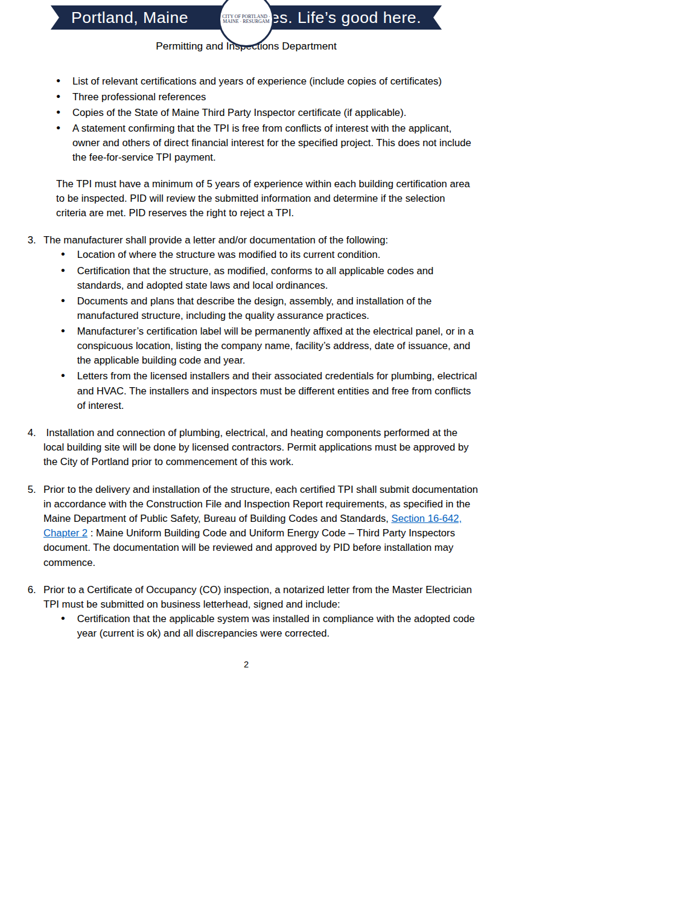Portland, Maine
CITY OF PORTLAND · MAINE · RESURGAM
Yes. Life’s good here.
Permitting and Inspections Department
List of relevant certifications and years of experience (include copies of certificates)
Three professional references
Copies of the State of Maine Third Party Inspector certificate (if applicable).
A statement confirming that the TPI is free from conflicts of interest with the applicant, owner and others of direct financial interest for the specified project. This does not include the fee-for-service TPI payment.
The TPI must have a minimum of 5 years of experience within each building certification area to be inspected. PID will review the submitted information and determine if the selection criteria are met. PID reserves the right to reject a TPI.
The manufacturer shall provide a letter and/or documentation of the following:
Location of where the structure was modified to its current condition.
Certification that the structure, as modified, conforms to all applicable codes and standards, and adopted state laws and local ordinances.
Documents and plans that describe the design, assembly, and installation of the manufactured structure, including the quality assurance practices.
Manufacturer’s certification label will be permanently affixed at the electrical panel, or in a conspicuous location, listing the company name, facility’s address, date of issuance, and the applicable building code and year.
Letters from the licensed installers and their associated credentials for plumbing, electrical and HVAC. The installers and inspectors must be different entities and free from conflicts of interest.
Installation and connection of plumbing, electrical, and heating components performed at the local building site will be done by licensed contractors. Permit applications must be approved by the City of Portland prior to commencement of this work.
Prior to the delivery and installation of the structure, each certified TPI shall submit documentation in accordance with the Construction File and Inspection Report requirements, as specified in the Maine Department of Public Safety, Bureau of Building Codes and Standards, Section 16-642, Chapter 2 : Maine Uniform Building Code and Uniform Energy Code – Third Party Inspectors document. The documentation will be reviewed and approved by PID before installation may commence.
Prior to a Certificate of Occupancy (CO) inspection, a notarized letter from the Master Electrician TPI must be submitted on business letterhead, signed and include:
Certification that the applicable system was installed in compliance with the adopted code year (current is ok) and all discrepancies were corrected.
2